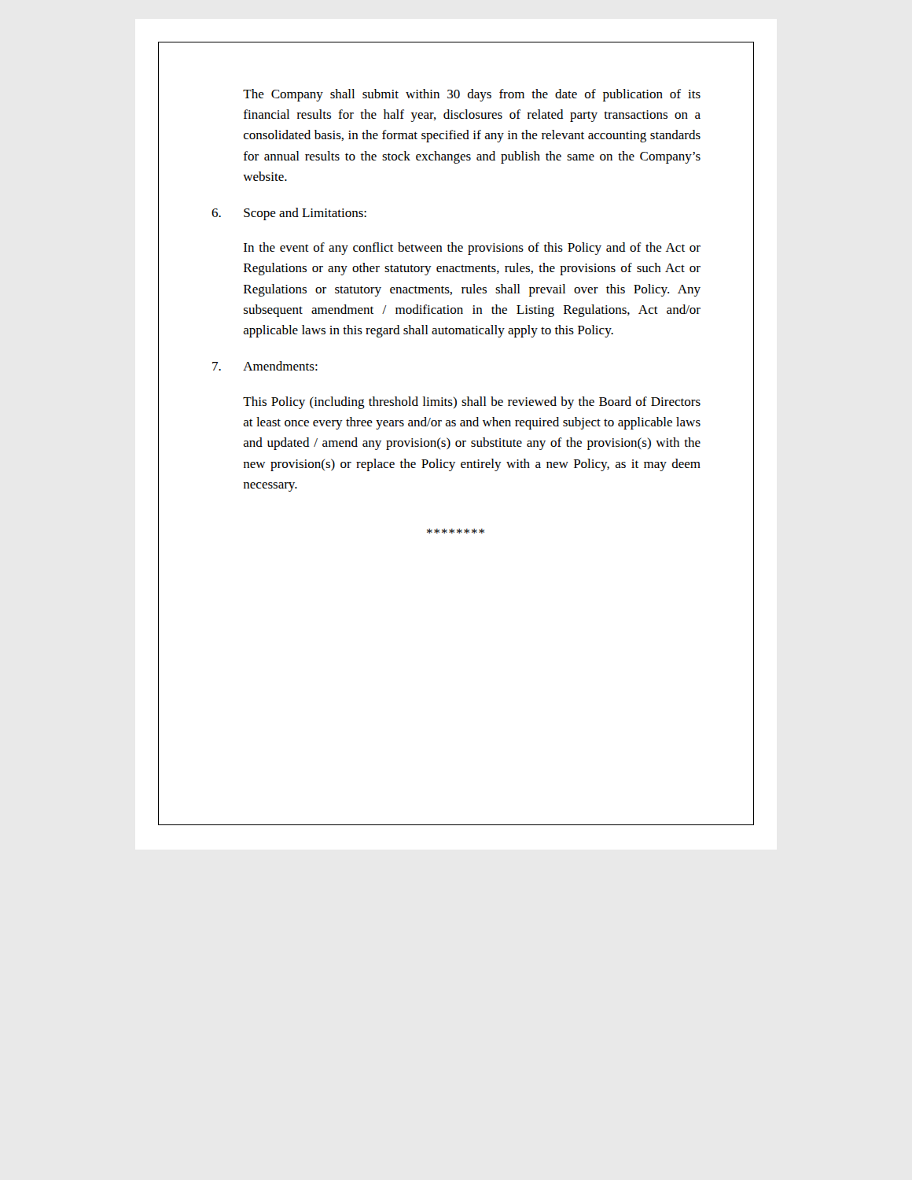The Company shall submit within 30 days from the date of publication of its financial results for the half year, disclosures of related party transactions on a consolidated basis, in the format specified if any in the relevant accounting standards for annual results to the stock exchanges and publish the same on the Company’s website.
6. Scope and Limitations:
In the event of any conflict between the provisions of this Policy and of the Act or Regulations or any other statutory enactments, rules, the provisions of such Act or Regulations or statutory enactments, rules shall prevail over this Policy. Any subsequent amendment / modification in the Listing Regulations, Act and/or applicable laws in this regard shall automatically apply to this Policy.
7. Amendments:
This Policy (including threshold limits) shall be reviewed by the Board of Directors at least once every three years and/or as and when required subject to applicable laws and updated / amend any provision(s) or substitute any of the provision(s) with the new provision(s) or replace the Policy entirely with a new Policy, as it may deem necessary.
********